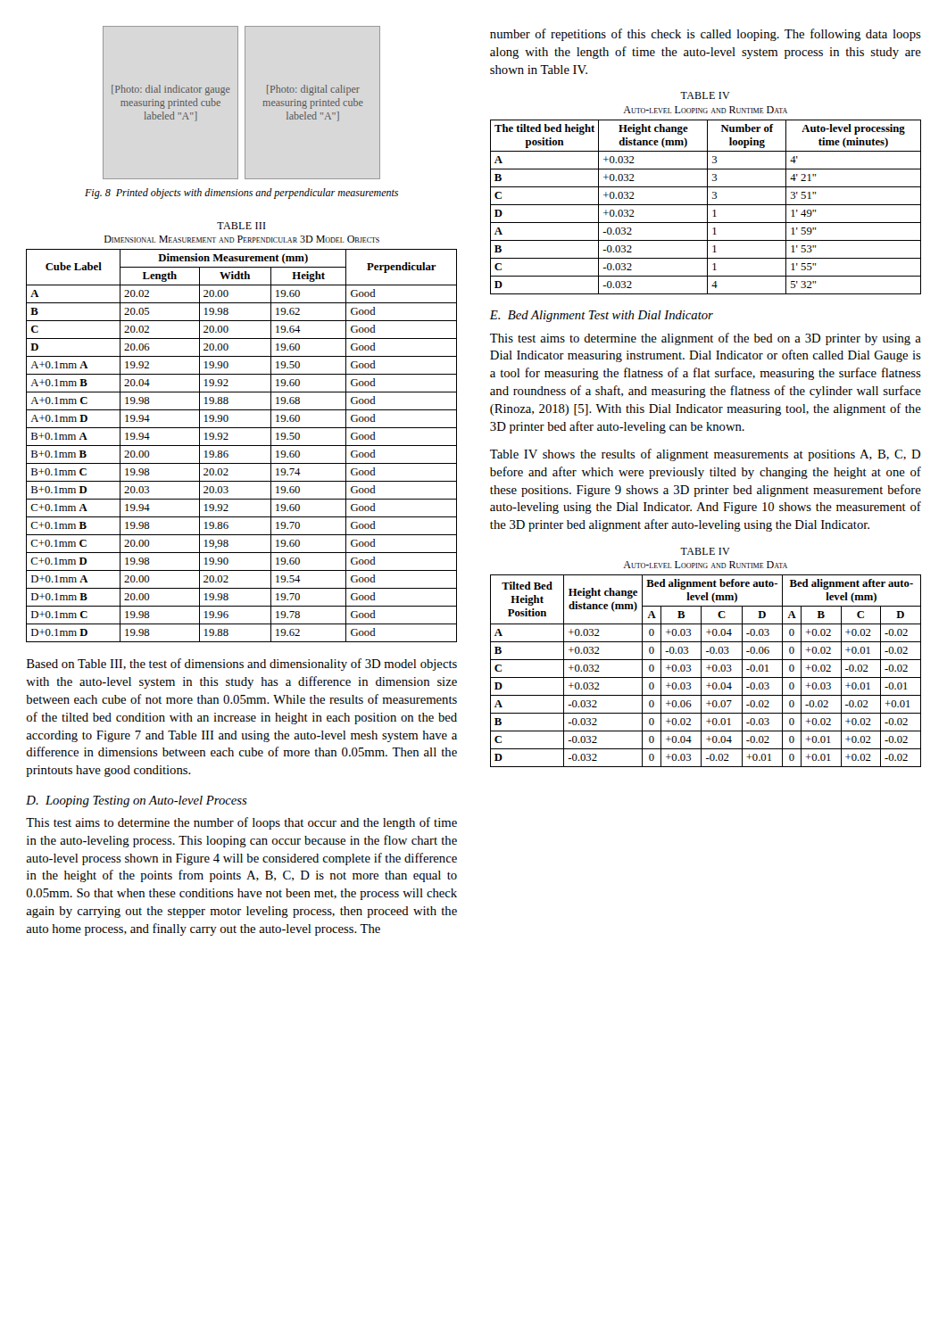[Photo: dial indicator gauge measuring printed cube labeled "A"]
[Photo: digital caliper measuring printed cube labeled "A"]
Fig. 8 Printed objects with dimensions and perpendicular measurements
TABLE III
Dimensional Measurement and Perpendicular 3D Model Objects
| Cube Label | Dimension Measurement (mm) | Perpendicular |
| --- | --- | --- |
| Length | Width | Height |
| A | 20.02 | 20.00 | 19.60 | Good |
| B | 20.05 | 19.98 | 19.62 | Good |
| C | 20.02 | 20.00 | 19.64 | Good |
| D | 20.06 | 20.00 | 19.60 | Good |
| A+0.1mm A | 19.92 | 19.90 | 19.50 | Good |
| A+0.1mm B | 20.04 | 19.92 | 19.60 | Good |
| A+0.1mm C | 19.98 | 19.88 | 19.68 | Good |
| A+0.1mm D | 19.94 | 19.90 | 19.60 | Good |
| B+0.1mm A | 19.94 | 19.92 | 19.50 | Good |
| B+0.1mm B | 20.00 | 19.86 | 19.60 | Good |
| B+0.1mm C | 19.98 | 20.02 | 19.74 | Good |
| B+0.1mm D | 20.03 | 20.03 | 19.60 | Good |
| C+0.1mm A | 19.94 | 19.92 | 19.60 | Good |
| C+0.1mm B | 19.98 | 19.86 | 19.70 | Good |
| C+0.1mm C | 20.00 | 19,98 | 19.60 | Good |
| C+0.1mm D | 19.98 | 19.90 | 19.60 | Good |
| D+0.1mm A | 20.00 | 20.02 | 19.54 | Good |
| D+0.1mm B | 20.00 | 19.98 | 19.70 | Good |
| D+0.1mm C | 19.98 | 19.96 | 19.78 | Good |
| D+0.1mm D | 19.98 | 19.88 | 19.62 | Good |
Based on Table III, the test of dimensions and dimensionality of 3D model objects with the auto-level system in this study has a difference in dimension size between each cube of not more than 0.05mm. While the results of measurements of the tilted bed condition with an increase in height in each position on the bed according to Figure 7 and Table III and using the auto-level mesh system have a difference in dimensions between each cube of more than 0.05mm. Then all the printouts have good conditions.
D. Looping Testing on Auto-level Process
This test aims to determine the number of loops that occur and the length of time in the auto-leveling process. This looping can occur because in the flow chart the auto-level process shown in Figure 4 will be considered complete if the difference in the height of the points from points A, B, C, D is not more than equal to 0.05mm. So that when these conditions have not been met, the process will check again by carrying out the stepper motor leveling process, then proceed with the auto home process, and finally carry out the auto-level process. The
number of repetitions of this check is called looping. The following data loops along with the length of time the auto-level system process in this study are shown in Table IV.
TABLE IV
Auto-level Looping and Runtime Data
| The tilted bed height position | Height change distance (mm) | Number of looping | Auto-level processing time (minutes) |
| --- | --- | --- | --- |
| A | +0.032 | 3 | 4' |
| B | +0.032 | 3 | 4' 21" |
| C | +0.032 | 3 | 3' 51" |
| D | +0.032 | 1 | 1' 49" |
| A | -0.032 | 1 | 1' 59" |
| B | -0.032 | 1 | 1' 53" |
| C | -0.032 | 1 | 1' 55" |
| D | -0.032 | 4 | 5' 32" |
E. Bed Alignment Test with Dial Indicator
This test aims to determine the alignment of the bed on a 3D printer by using a Dial Indicator measuring instrument. Dial Indicator or often called Dial Gauge is a tool for measuring the flatness of a flat surface, measuring the surface flatness and roundness of a shaft, and measuring the flatness of the cylinder wall surface (Rinoza, 2018) [5]. With this Dial Indicator measuring tool, the alignment of the 3D printer bed after auto-leveling can be known.
Table IV shows the results of alignment measurements at positions A, B, C, D before and after which were previously tilted by changing the height at one of these positions. Figure 9 shows a 3D printer bed alignment measurement before auto-leveling using the Dial Indicator. And Figure 10 shows the measurement of the 3D printer bed alignment after auto-leveling using the Dial Indicator.
TABLE IV
Auto-level Looping and Runtime Data
| Tilted Bed Height Position | Height change distance (mm) | Bed alignment before auto-level (mm) | Bed alignment after auto-level (mm) |
| --- | --- | --- | --- |
| A | B | C | D | A | B | C | D |
| A | +0.032 | 0 | +0.03 | +0.04 | -0.03 | 0 | +0.02 | +0.02 | -0.02 |
| B | +0.032 | 0 | -0.03 | -0.03 | -0.06 | 0 | +0.02 | +0.01 | -0.02 |
| C | +0.032 | 0 | +0.03 | +0.03 | -0.01 | 0 | +0.02 | -0.02 | -0.02 |
| D | +0.032 | 0 | +0.03 | +0.04 | -0.03 | 0 | +0.03 | +0.01 | -0.01 |
| A | -0.032 | 0 | +0.06 | +0.07 | -0.02 | 0 | -0.02 | -0.02 | +0.01 |
| B | -0.032 | 0 | +0.02 | +0.01 | -0.03 | 0 | +0.02 | +0.02 | -0.02 |
| C | -0.032 | 0 | +0.04 | +0.04 | -0.02 | 0 | +0.01 | +0.02 | -0.02 |
| D | -0.032 | 0 | +0.03 | -0.02 | +0.01 | 0 | +0.01 | +0.02 | -0.02 |